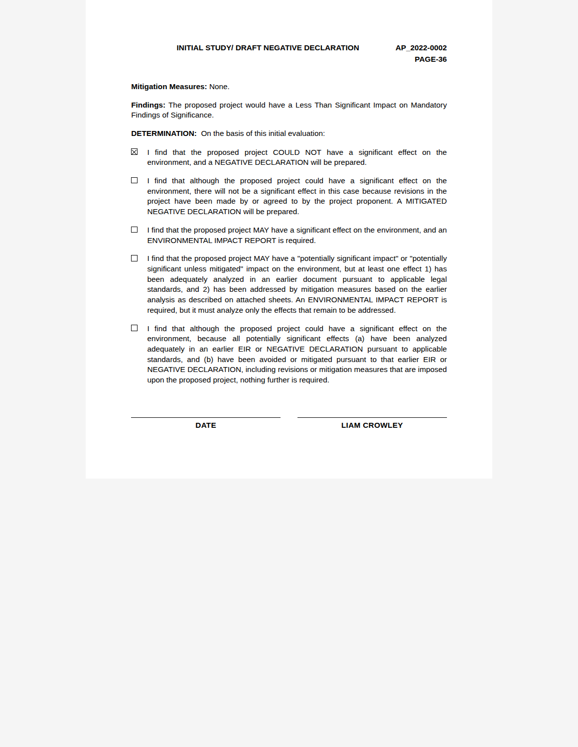INITIAL STUDY/ DRAFT NEGATIVE DECLARATION
AP_2022-0002 PAGE-36
Mitigation Measures: None.
Findings: The proposed project would have a Less Than Significant Impact on Mandatory Findings of Significance.
DETERMINATION: On the basis of this initial evaluation:
I find that the proposed project COULD NOT have a significant effect on the environment, and a NEGATIVE DECLARATION will be prepared.
I find that although the proposed project could have a significant effect on the environment, there will not be a significant effect in this case because revisions in the project have been made by or agreed to by the project proponent. A MITIGATED NEGATIVE DECLARATION will be prepared.
I find that the proposed project MAY have a significant effect on the environment, and an ENVIRONMENTAL IMPACT REPORT is required.
I find that the proposed project MAY have a "potentially significant impact" or "potentially significant unless mitigated" impact on the environment, but at least one effect 1) has been adequately analyzed in an earlier document pursuant to applicable legal standards, and 2) has been addressed by mitigation measures based on the earlier analysis as described on attached sheets. An ENVIRONMENTAL IMPACT REPORT is required, but it must analyze only the effects that remain to be addressed.
I find that although the proposed project could have a significant effect on the environment, because all potentially significant effects (a) have been analyzed adequately in an earlier EIR or NEGATIVE DECLARATION pursuant to applicable standards, and (b) have been avoided or mitigated pursuant to that earlier EIR or NEGATIVE DECLARATION, including revisions or mitigation measures that are imposed upon the proposed project, nothing further is required.
DATE
LIAM CROWLEY